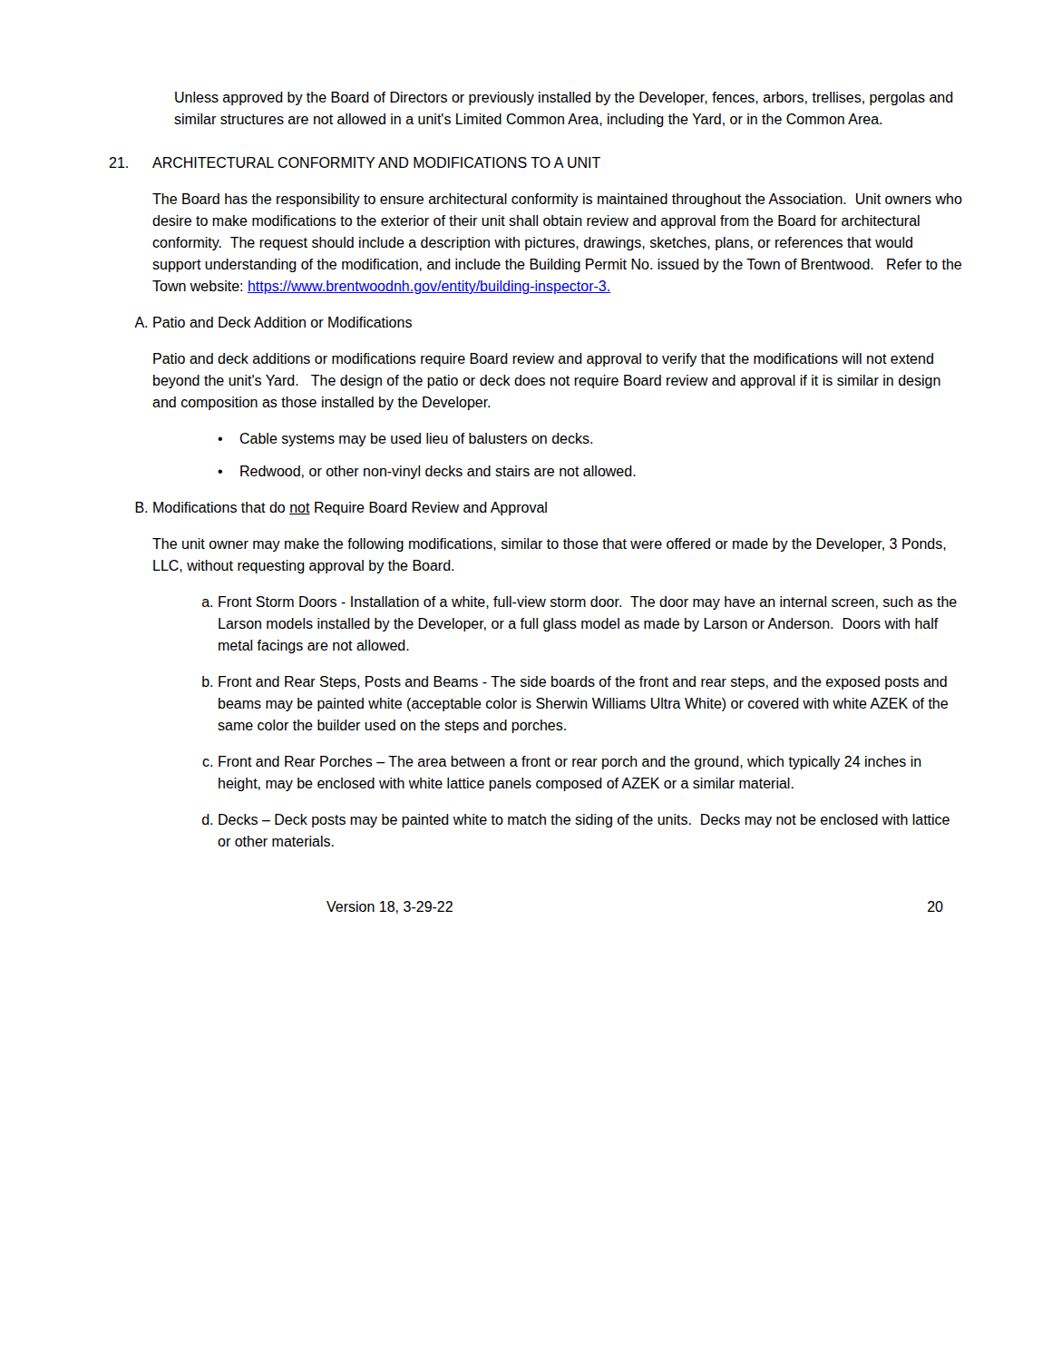Unless approved by the Board of Directors or previously installed by the Developer, fences, arbors, trellises, pergolas and similar structures are not allowed in a unit's Limited Common Area, including the Yard, or in the Common Area.
21. ARCHITECTURAL CONFORMITY AND MODIFICATIONS TO A UNIT
The Board has the responsibility to ensure architectural conformity is maintained throughout the Association. Unit owners who desire to make modifications to the exterior of their unit shall obtain review and approval from the Board for architectural conformity. The request should include a description with pictures, drawings, sketches, plans, or references that would support understanding of the modification, and include the Building Permit No. issued by the Town of Brentwood. Refer to the Town website: https://www.brentwoodnh.gov/entity/building-inspector-3.
Patio and Deck Addition or Modifications
Patio and deck additions or modifications require Board review and approval to verify that the modifications will not extend beyond the unit's Yard. The design of the patio or deck does not require Board review and approval if it is similar in design and composition as those installed by the Developer.
Cable systems may be used lieu of balusters on decks.
Redwood, or other non-vinyl decks and stairs are not allowed.
Modifications that do not Require Board Review and Approval
The unit owner may make the following modifications, similar to those that were offered or made by the Developer, 3 Ponds, LLC, without requesting approval by the Board.
Front Storm Doors - Installation of a white, full-view storm door. The door may have an internal screen, such as the Larson models installed by the Developer, or a full glass model as made by Larson or Anderson. Doors with half metal facings are not allowed.
Front and Rear Steps, Posts and Beams - The side boards of the front and rear steps, and the exposed posts and beams may be painted white (acceptable color is Sherwin Williams Ultra White) or covered with white AZEK of the same color the builder used on the steps and porches.
Front and Rear Porches – The area between a front or rear porch and the ground, which typically 24 inches in height, may be enclosed with white lattice panels composed of AZEK or a similar material.
Decks – Deck posts may be painted white to match the siding of the units. Decks may not be enclosed with lattice or other materials.
Version 18, 3-29-22 20